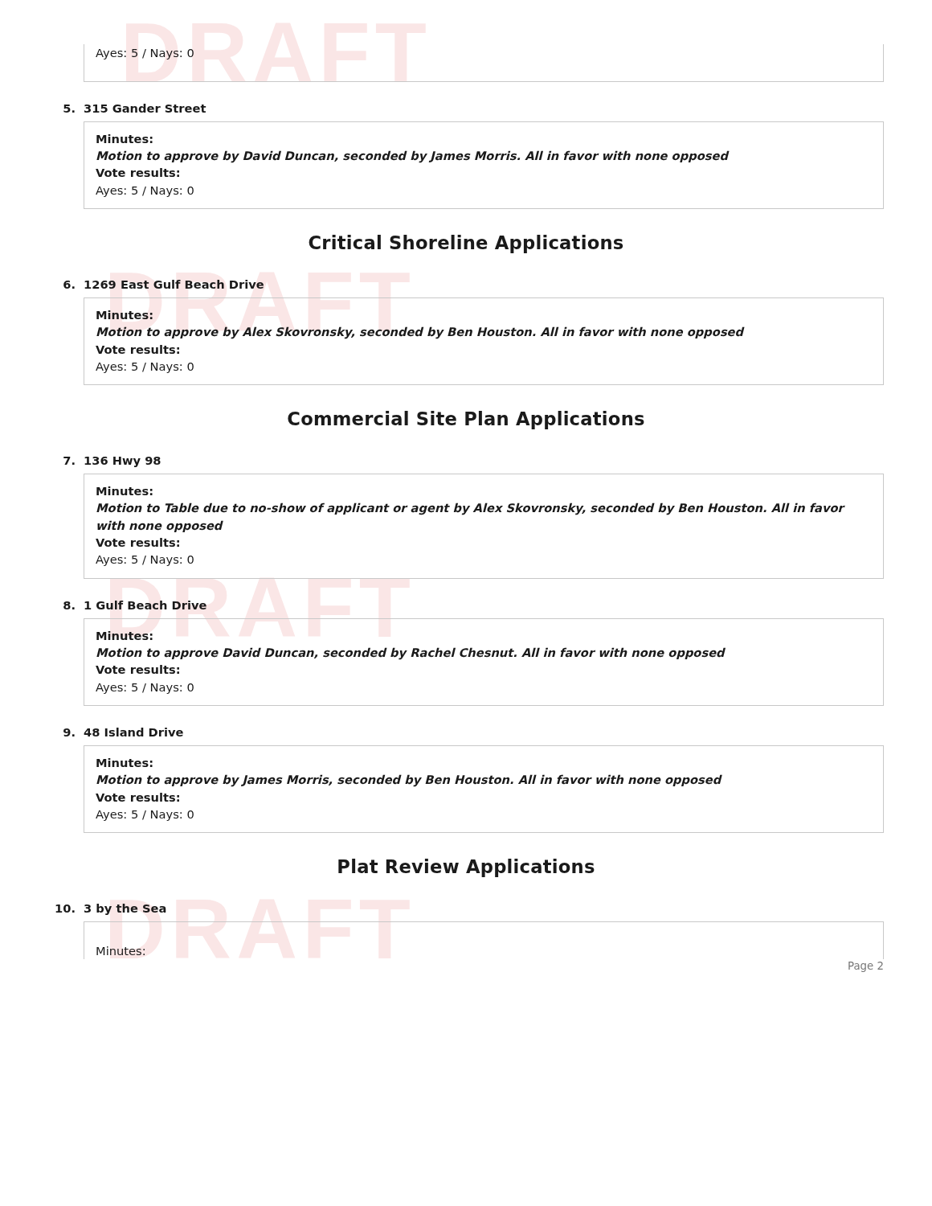DRAFT
DRAFT
DRAFT
DRAFT
Ayes: 5 / Nays: 0
5. 315 Gander Street
Minutes:
Motion to approve by David Duncan, seconded by James Morris. All in favor with none opposed
Vote results:
Ayes: 5 / Nays: 0
Critical Shoreline Applications
6. 1269 East Gulf Beach Drive
Minutes:
Motion to approve by Alex Skovronsky, seconded by Ben Houston. All in favor with none opposed
Vote results:
Ayes: 5 / Nays: 0
Commercial Site Plan Applications
7. 136 Hwy 98
Minutes:
Motion to Table due to no-show of applicant or agent by Alex Skovronsky, seconded by Ben Houston. All in favor with none opposed
Vote results:
Ayes: 5 / Nays: 0
8. 1 Gulf Beach Drive
Minutes:
Motion to approve David Duncan, seconded by Rachel Chesnut. All in favor with none opposed
Vote results:
Ayes: 5 / Nays: 0
9. 48 Island Drive
Minutes:
Motion to approve by James Morris, seconded by Ben Houston. All in favor with none opposed
Vote results:
Ayes: 5 / Nays: 0
Plat Review Applications
10. 3 by the Sea
Minutes:
Page 2